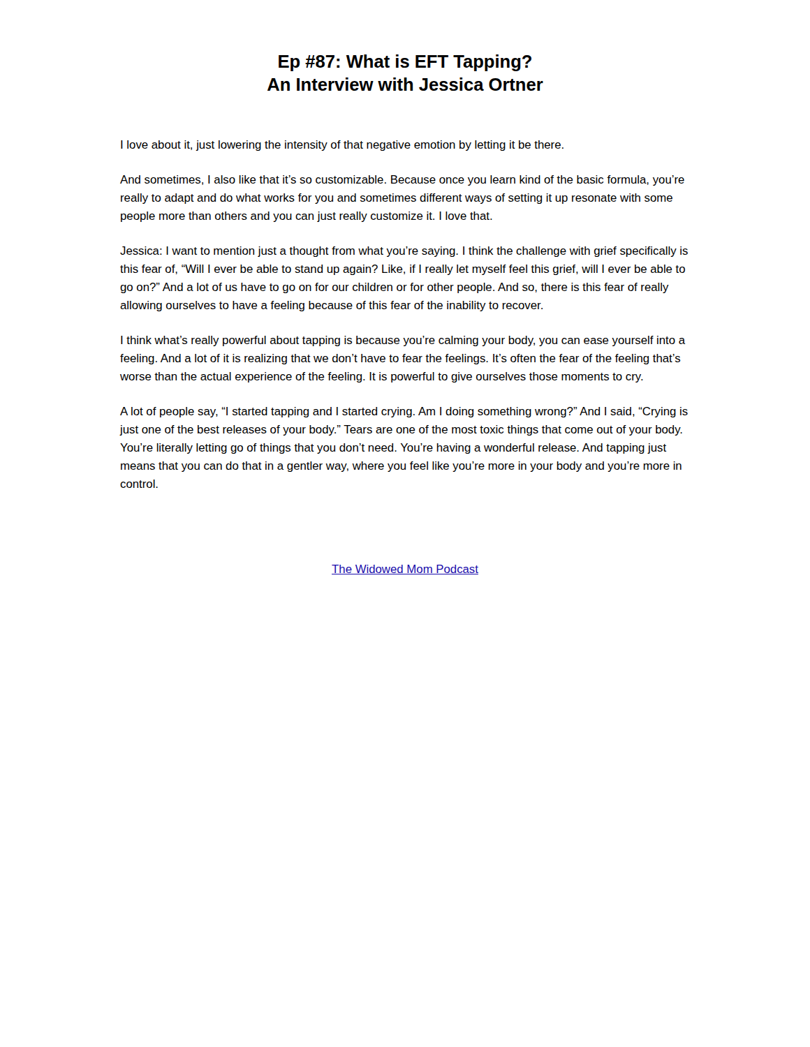Ep #87: What is EFT Tapping?
An Interview with Jessica Ortner
I love about it, just lowering the intensity of that negative emotion by letting it be there.
And sometimes, I also like that it’s so customizable. Because once you learn kind of the basic formula, you’re really to adapt and do what works for you and sometimes different ways of setting it up resonate with some people more than others and you can just really customize it. I love that.
Jessica: I want to mention just a thought from what you’re saying. I think the challenge with grief specifically is this fear of, “Will I ever be able to stand up again? Like, if I really let myself feel this grief, will I ever be able to go on?” And a lot of us have to go on for our children or for other people. And so, there is this fear of really allowing ourselves to have a feeling because of this fear of the inability to recover.
I think what’s really powerful about tapping is because you’re calming your body, you can ease yourself into a feeling. And a lot of it is realizing that we don’t have to fear the feelings. It’s often the fear of the feeling that’s worse than the actual experience of the feeling. It is powerful to give ourselves those moments to cry.
A lot of people say, “I started tapping and I started crying. Am I doing something wrong?” And I said, “Crying is just one of the best releases of your body.” Tears are one of the most toxic things that come out of your body. You’re literally letting go of things that you don’t need. You’re having a wonderful release. And tapping just means that you can do that in a gentler way, where you feel like you’re more in your body and you’re more in control.
The Widowed Mom Podcast